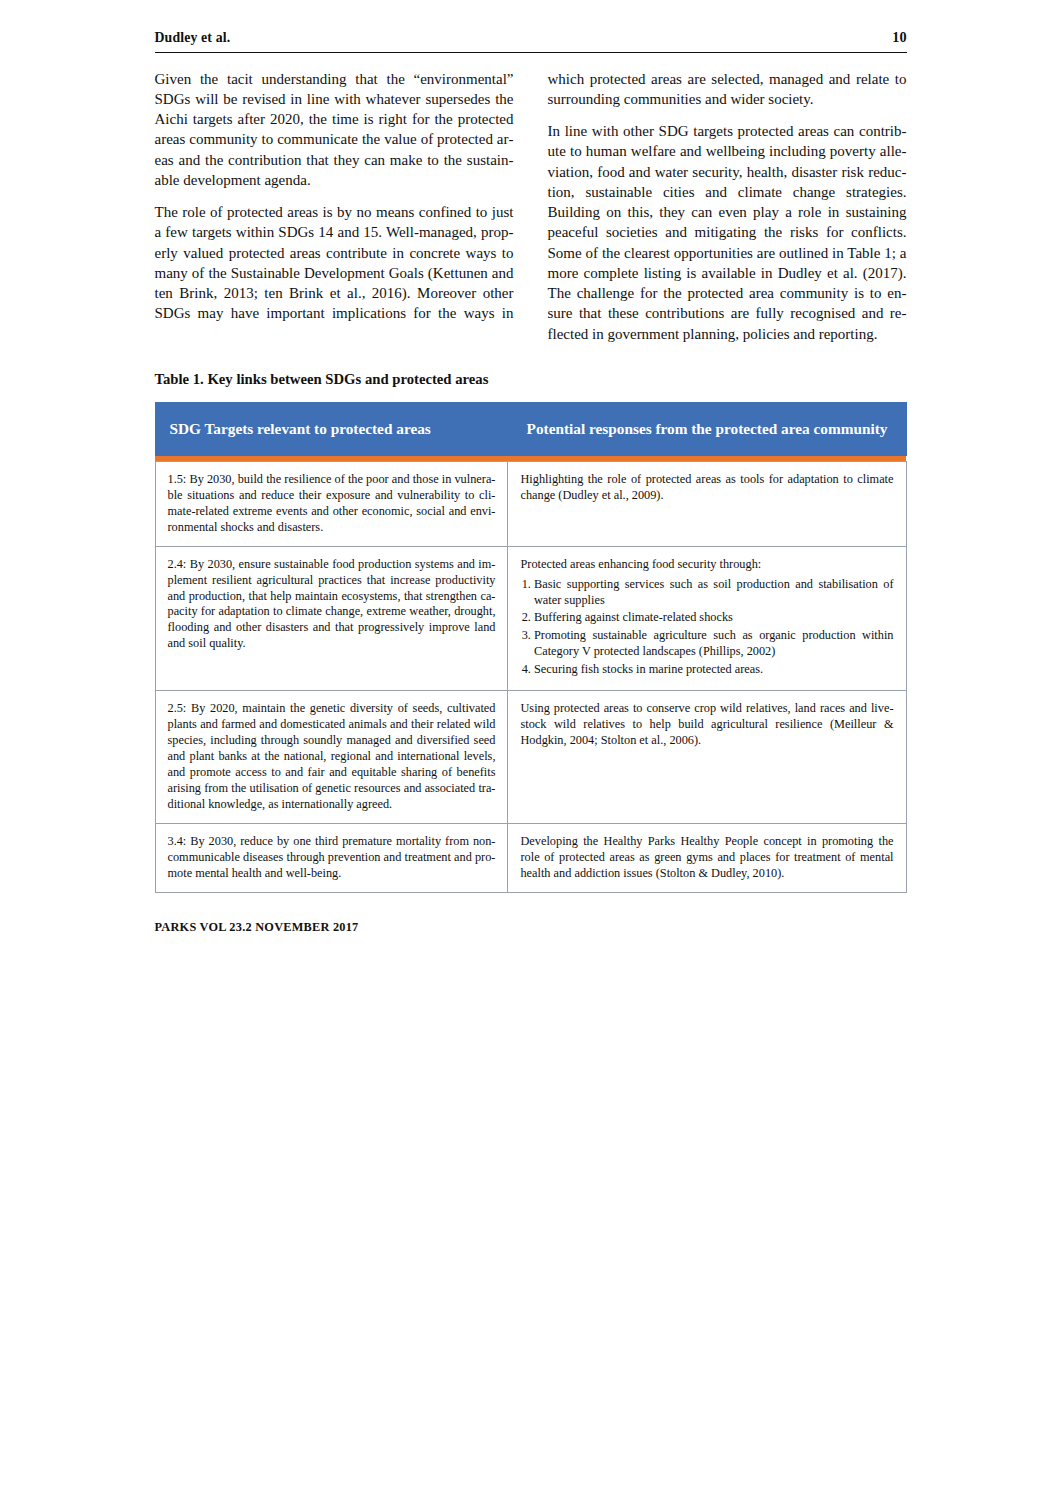Dudley et al. 10
Given the tacit understanding that the “environmental” SDGs will be revised in line with whatever supersedes the Aichi targets after 2020, the time is right for the protected areas community to communicate the value of protected areas and the contribution that they can make to the sustainable development agenda.
The role of protected areas is by no means confined to just a few targets within SDGs 14 and 15. Well-managed, properly valued protected areas contribute in concrete ways to many of the Sustainable Development Goals (Kettunen and ten Brink, 2013; ten Brink et al., 2016). Moreover other SDGs may have important implications for the ways in which protected areas are selected, managed and relate to surrounding communities and wider society.
In line with other SDG targets protected areas can contribute to human welfare and wellbeing including poverty alleviation, food and water security, health, disaster risk reduction, sustainable cities and climate change strategies. Building on this, they can even play a role in sustaining peaceful societies and mitigating the risks for conflicts. Some of the clearest opportunities are outlined in Table 1; a more complete listing is available in Dudley et al. (2017). The challenge for the protected area community is to ensure that these contributions are fully recognised and reflected in government planning, policies and reporting.
Table 1. Key links between SDGs and protected areas
| SDG Targets relevant to protected areas | Potential responses from the protected area community |
| --- | --- |
| 1.5: By 2030, build the resilience of the poor and those in vulnerable situations and reduce their exposure and vulnerability to climate-related extreme events and other economic, social and environmental shocks and disasters. | Highlighting the role of protected areas as tools for adaptation to climate change (Dudley et al., 2009). |
| 2.4: By 2030, ensure sustainable food production systems and implement resilient agricultural practices that increase productivity and production, that help maintain ecosystems, that strengthen capacity for adaptation to climate change, extreme weather, drought, flooding and other disasters and that progressively improve land and soil quality. | Protected areas enhancing food security through: Basic supporting services such as soil production and stabilisation of water supplies Buffering against climate-related shocks Promoting sustainable agriculture such as organic production within Category V protected landscapes (Phillips, 2002) Securing fish stocks in marine protected areas. |
| 2.5: By 2020, maintain the genetic diversity of seeds, cultivated plants and farmed and domesticated animals and their related wild species, including through soundly managed and diversified seed and plant banks at the national, regional and international levels, and promote access to and fair and equitable sharing of benefits arising from the utilisation of genetic resources and associated traditional knowledge, as internationally agreed. | Using protected areas to conserve crop wild relatives, land races and livestock wild relatives to help build agricultural resilience (Meilleur & Hodgkin, 2004; Stolton et al., 2006). |
| 3.4: By 2030, reduce by one third premature mortality from non-communicable diseases through prevention and treatment and promote mental health and well-being. | Developing the Healthy Parks Healthy People concept in promoting the role of protected areas as green gyms and places for treatment of mental health and addiction issues (Stolton & Dudley, 2010). |
PARKS VOL 23.2 NOVEMBER 2017